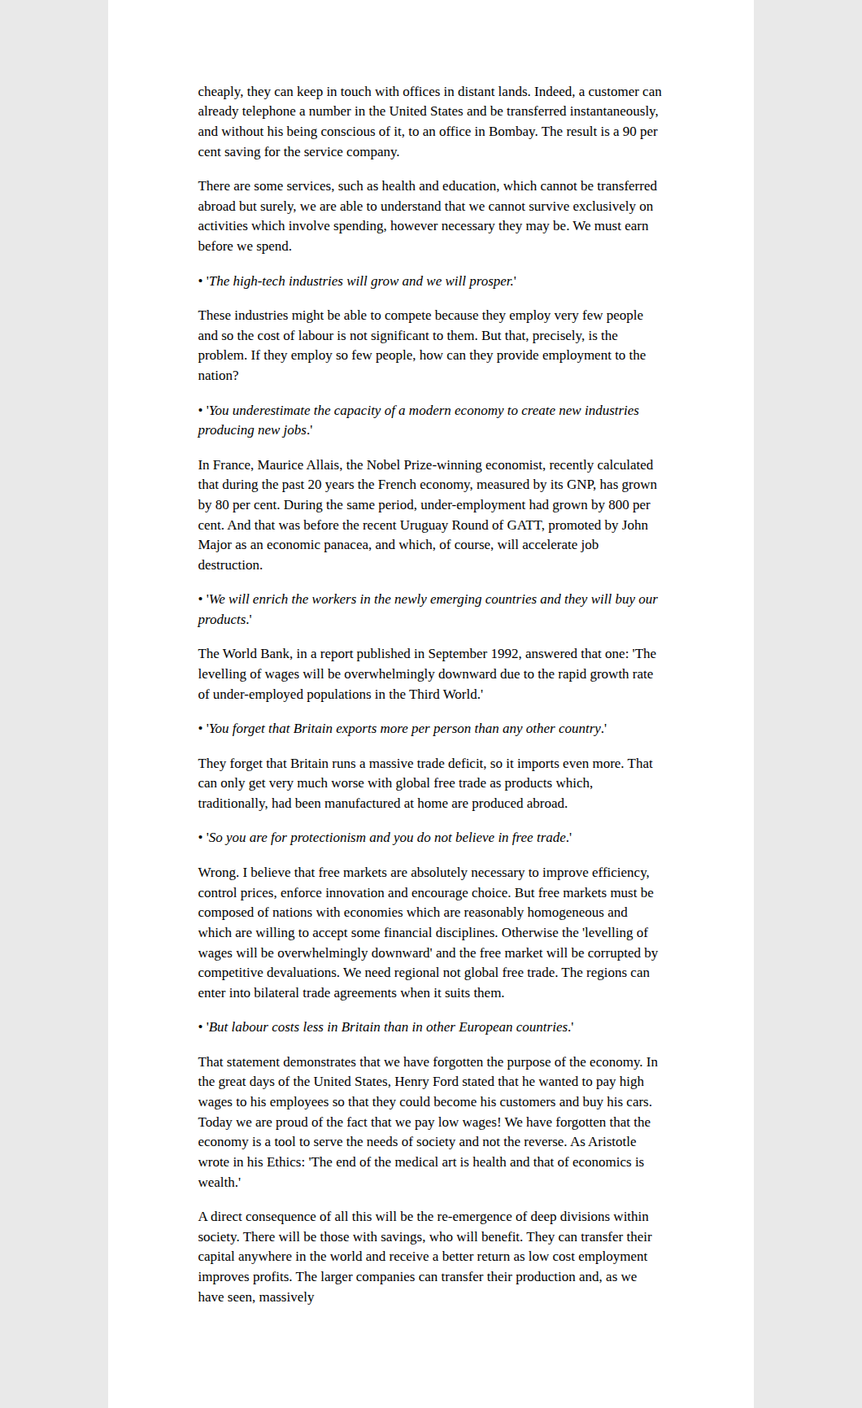cheaply, they can keep in touch with offices in distant lands. Indeed, a customer can already telephone a number in the United States and be transferred instantaneously, and without his being conscious of it, to an office in Bombay. The result is a 90 per cent saving for the service company.
There are some services, such as health and education, which cannot be transferred abroad but surely, we are able to understand that we cannot survive exclusively on activities which involve spending, however necessary they may be. We must earn before we spend.
'The high-tech industries will grow and we will prosper.'
These industries might be able to compete because they employ very few people and so the cost of labour is not significant to them. But that, precisely, is the problem. If they employ so few people, how can they provide employment to the nation?
'You underestimate the capacity of a modern economy to create new industries producing new jobs.'
In France, Maurice Allais, the Nobel Prize-winning economist, recently calculated that during the past 20 years the French economy, measured by its GNP, has grown by 80 per cent. During the same period, under-employment had grown by 800 per cent. And that was before the recent Uruguay Round of GATT, promoted by John Major as an economic panacea, and which, of course, will accelerate job destruction.
'We will enrich the workers in the newly emerging countries and they will buy our products.'
The World Bank, in a report published in September 1992, answered that one: 'The levelling of wages will be overwhelmingly downward due to the rapid growth rate of under-employed populations in the Third World.'
'You forget that Britain exports more per person than any other country.'
They forget that Britain runs a massive trade deficit, so it imports even more. That can only get very much worse with global free trade as products which, traditionally, had been manufactured at home are produced abroad.
'So you are for protectionism and you do not believe in free trade.'
Wrong. I believe that free markets are absolutely necessary to improve efficiency, control prices, enforce innovation and encourage choice. But free markets must be composed of nations with economies which are reasonably homogeneous and which are willing to accept some financial disciplines. Otherwise the 'levelling of wages will be overwhelmingly downward' and the free market will be corrupted by competitive devaluations. We need regional not global free trade. The regions can enter into bilateral trade agreements when it suits them.
'But labour costs less in Britain than in other European countries.'
That statement demonstrates that we have forgotten the purpose of the economy. In the great days of the United States, Henry Ford stated that he wanted to pay high wages to his employees so that they could become his customers and buy his cars. Today we are proud of the fact that we pay low wages! We have forgotten that the economy is a tool to serve the needs of society and not the reverse. As Aristotle wrote in his Ethics: 'The end of the medical art is health and that of economics is wealth.'
A direct consequence of all this will be the re-emergence of deep divisions within society. There will be those with savings, who will benefit. They can transfer their capital anywhere in the world and receive a better return as low cost employment improves profits. The larger companies can transfer their production and, as we have seen, massively